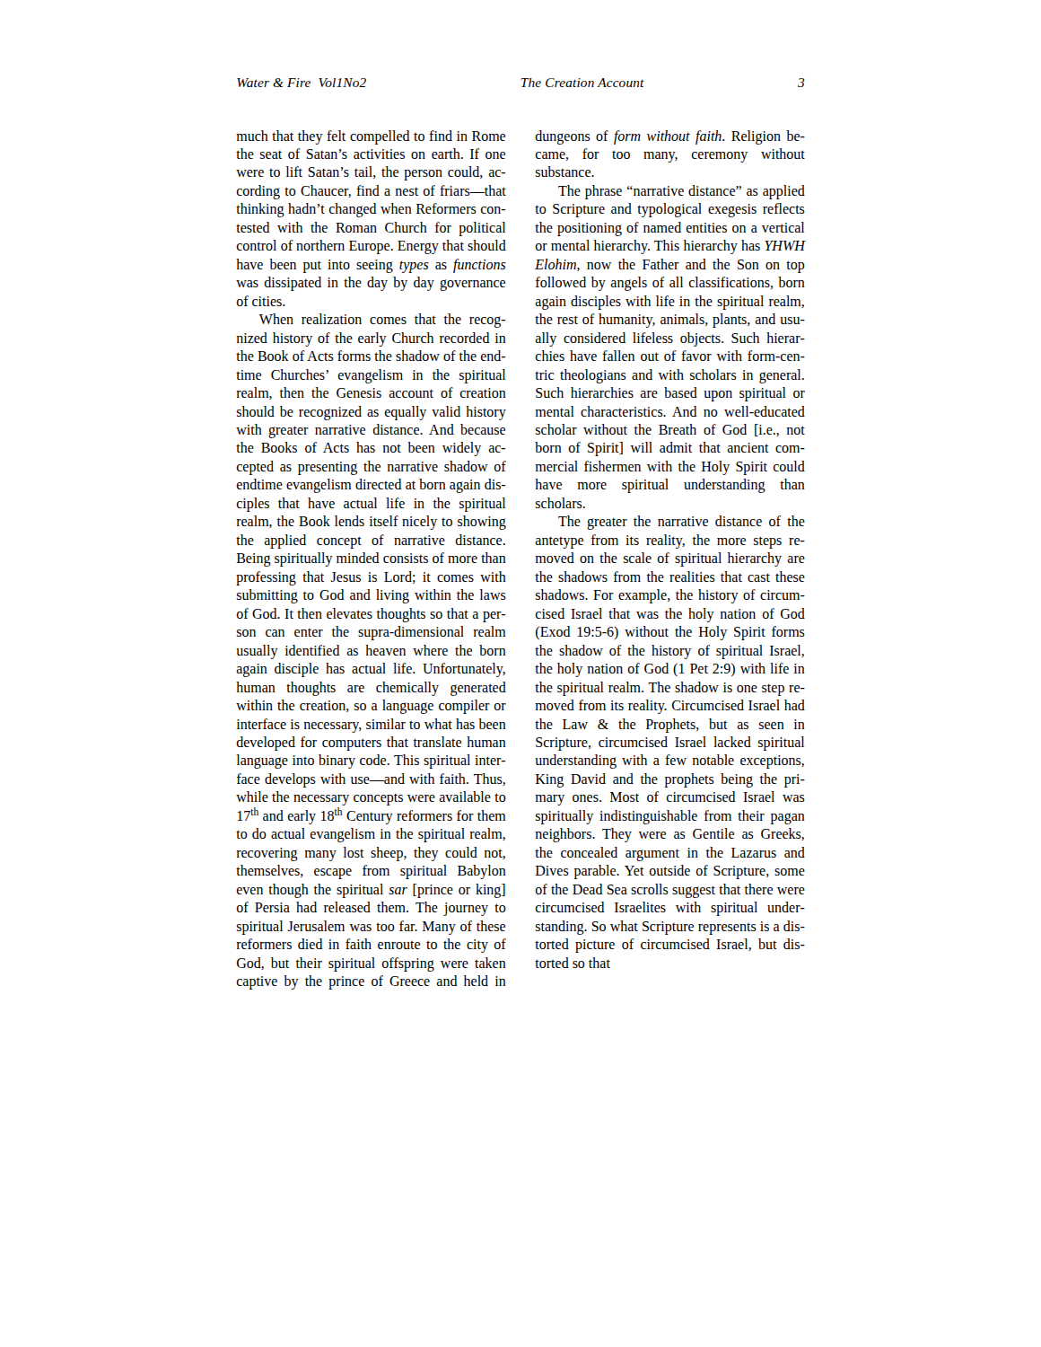Water & Fire Vol1No2 The Creation Account 3
much that they felt compelled to find in Rome the seat of Satan’s activities on earth. If one were to lift Satan’s tail, the person could, according to Chaucer, find a nest of friars—that thinking hadn’t changed when Reformers contested with the Roman Church for political control of northern Europe. Energy that should have been put into seeing types as functions was dissipated in the day by day governance of cities.
When realization comes that the recognized history of the early Church recorded in the Book of Acts forms the shadow of the endtime Churches’ evangelism in the spiritual realm, then the Genesis account of creation should be recognized as equally valid history with greater narrative distance. And because the Books of Acts has not been widely accepted as presenting the narrative shadow of endtime evangelism directed at born again disciples that have actual life in the spiritual realm, the Book lends itself nicely to showing the applied concept of narrative distance. Being spiritually minded consists of more than professing that Jesus is Lord; it comes with submitting to God and living within the laws of God. It then elevates thoughts so that a person can enter the supra-dimensional realm usually identified as heaven where the born again disciple has actual life. Unfortunately, human thoughts are chemically generated within the creation, so a language compiler or interface is necessary, similar to what has been developed for computers that translate human language into binary code. This spiritual interface develops with use—and with faith. Thus, while the necessary concepts were available to 17th and early 18th Century reformers for them to do actual evangelism in the spiritual realm, recovering many lost sheep, they could not, themselves, escape from spiritual Babylon even though the spiritual sar [prince or king] of Persia had released them. The journey to spiritual Jerusalem was too far. Many of these reformers died in faith enroute to the city of God, but their spiritual offspring were taken captive by the prince of Greece and held in dungeons of form without faith. Religion became, for too many, ceremony without substance.
The phrase “narrative distance” as applied to Scripture and typological exegesis reflects the positioning of named entities on a vertical or mental hierarchy. This hierarchy has YHWH Elohim, now the Father and the Son on top followed by angels of all classifications, born again disciples with life in the spiritual realm, the rest of humanity, animals, plants, and usually considered lifeless objects. Such hierarchies have fallen out of favor with form-centric theologians and with scholars in general. Such hierarchies are based upon spiritual or mental characteristics. And no well-educated scholar without the Breath of God [i.e., not born of Spirit] will admit that ancient commercial fishermen with the Holy Spirit could have more spiritual understanding than scholars.
The greater the narrative distance of the antetype from its reality, the more steps removed on the scale of spiritual hierarchy are the shadows from the realities that cast these shadows. For example, the history of circumcised Israel that was the holy nation of God (Exod 19:5-6) without the Holy Spirit forms the shadow of the history of spiritual Israel, the holy nation of God (1 Pet 2:9) with life in the spiritual realm. The shadow is one step removed from its reality. Circumcised Israel had the Law & the Prophets, but as seen in Scripture, circumcised Israel lacked spiritual understanding with a few notable exceptions, King David and the prophets being the primary ones. Most of circumcised Israel was spiritually indistinguishable from their pagan neighbors. They were as Gentile as Greeks, the concealed argument in the Lazarus and Dives parable. Yet outside of Scripture, some of the Dead Sea scrolls suggest that there were circumcised Israelites with spiritual understanding. So what Scripture represents is a distorted picture of circumcised Israel, but distorted so that